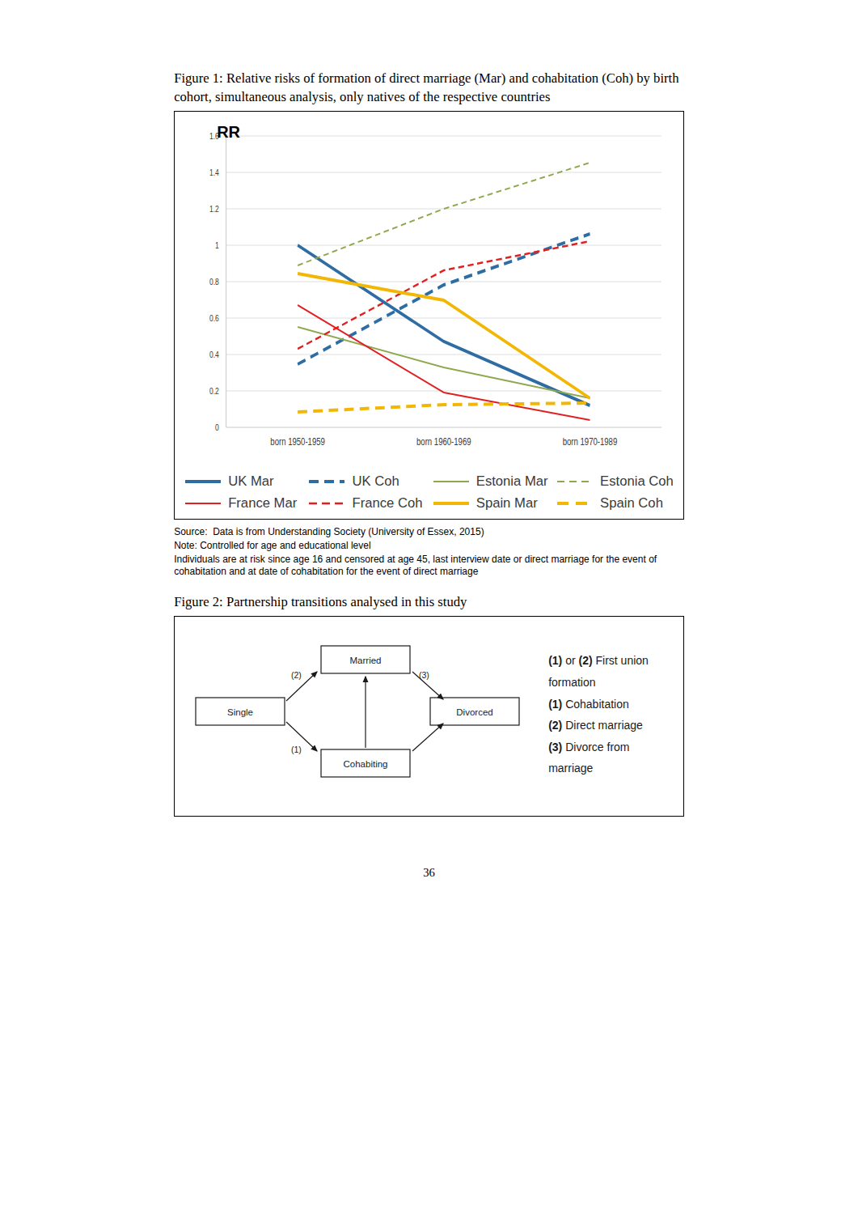Figure 1: Relative risks of formation of direct marriage (Mar) and cohabitation (Coh) by birth cohort, simultaneous analysis, only natives of the respective countries
RR
1.6 1.4 1.2 1 0.8 0.6 0.4 0.2 0 born 1950-1959 born 1960-1969 born 1970-1989
UK Mar
UK Coh
Estonia Mar
Estonia Coh
France Mar
France Coh
Spain Mar
Spain Coh
Source: Data is from Understanding Society (University of Essex, 2015)
Note: Controlled for age and educational level
Individuals are at risk since age 16 and censored at age 45, last interview date or direct marriage for the event of cohabitation and at date of cohabitation for the event of direct marriage
Figure 2: Partnership transitions analysed in this study
Single Married Cohabiting Divorced (2) (1) (3)
(1) or (2) First union formation
(1) Cohabitation
(2) Direct marriage
(3) Divorce from marriage
36